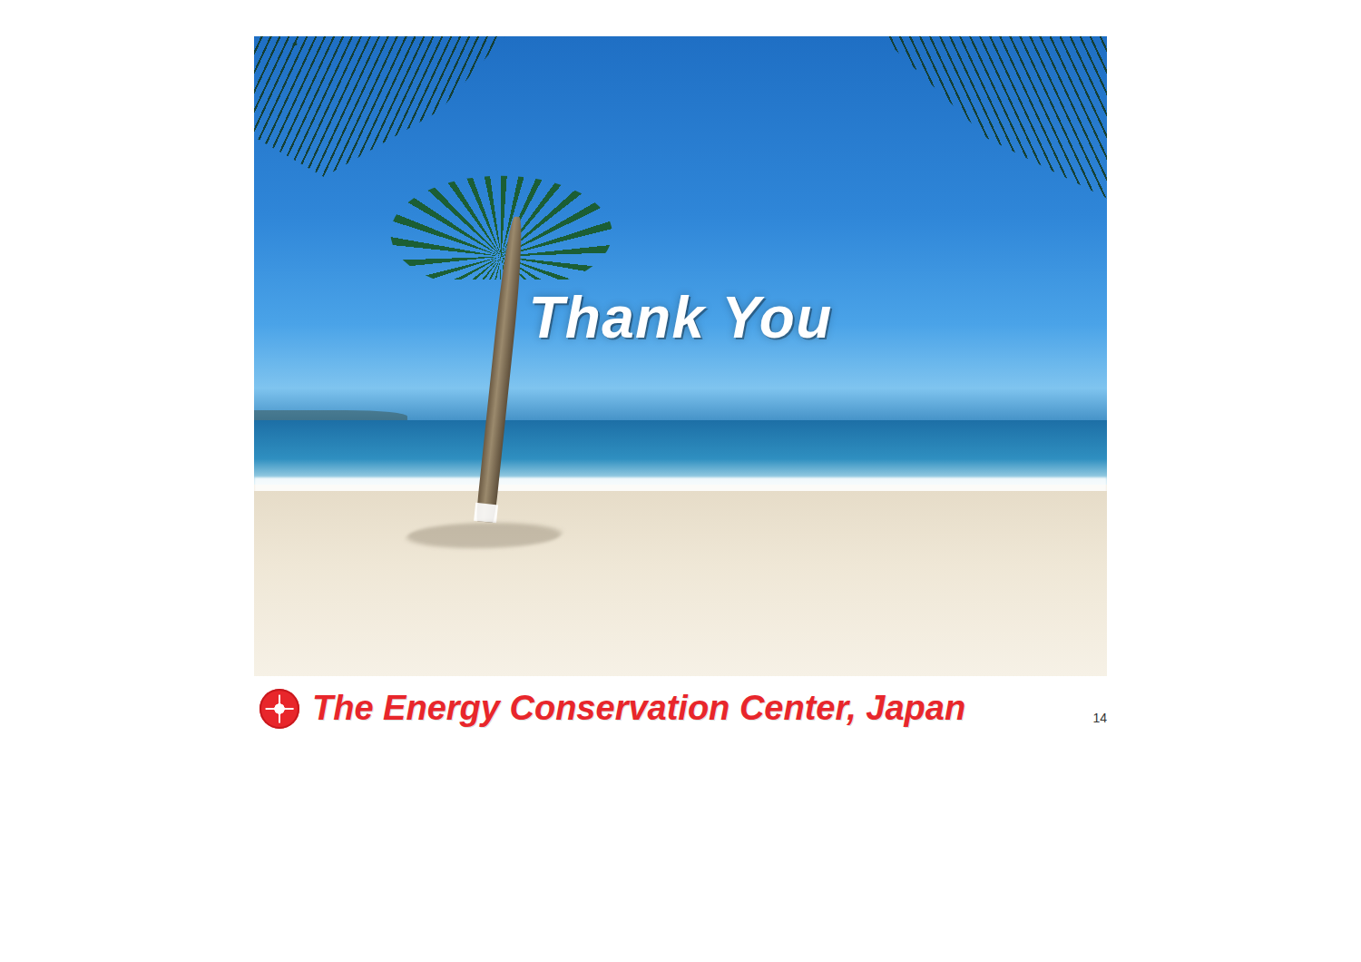Thank You
The Energy Conservation Center, Japan
14